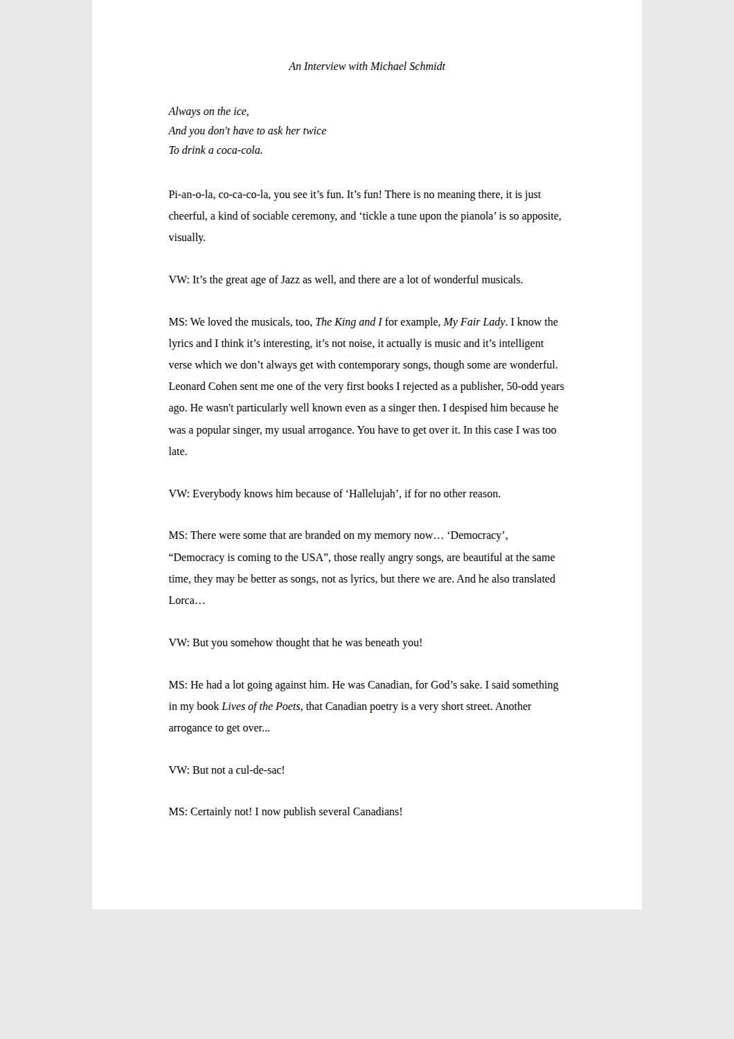An Interview with Michael Schmidt
Always on the ice,
And you don't have to ask her twice
To drink a coca-cola.
Pi-an-o-la, co-ca-co-la, you see it’s fun. It’s fun! There is no meaning there, it is just cheerful, a kind of sociable ceremony, and ‘tickle a tune upon the pianola’ is so apposite, visually.
VW: It’s the great age of Jazz as well, and there are a lot of wonderful musicals.
MS: We loved the musicals, too, The King and I for example, My Fair Lady. I know the lyrics and I think it’s interesting, it’s not noise, it actually is music and it’s intelligent verse which we don’t always get with contemporary songs, though some are wonderful. Leonard Cohen sent me one of the very first books I rejected as a publisher, 50-odd years ago. He wasn't particularly well known even as a singer then. I despised him because he was a popular singer, my usual arrogance. You have to get over it. In this case I was too late.
VW: Everybody knows him because of ‘Hallelujah’, if for no other reason.
MS: There were some that are branded on my memory now… ‘Democracy’, “Democracy is coming to the USA”, those really angry songs, are beautiful at the same time, they may be better as songs, not as lyrics, but there we are. And he also translated Lorca…
VW: But you somehow thought that he was beneath you!
MS: He had a lot going against him. He was Canadian, for God’s sake. I said something in my book Lives of the Poets, that Canadian poetry is a very short street. Another arrogance to get over...
VW: But not a cul-de-sac!
MS: Certainly not! I now publish several Canadians!